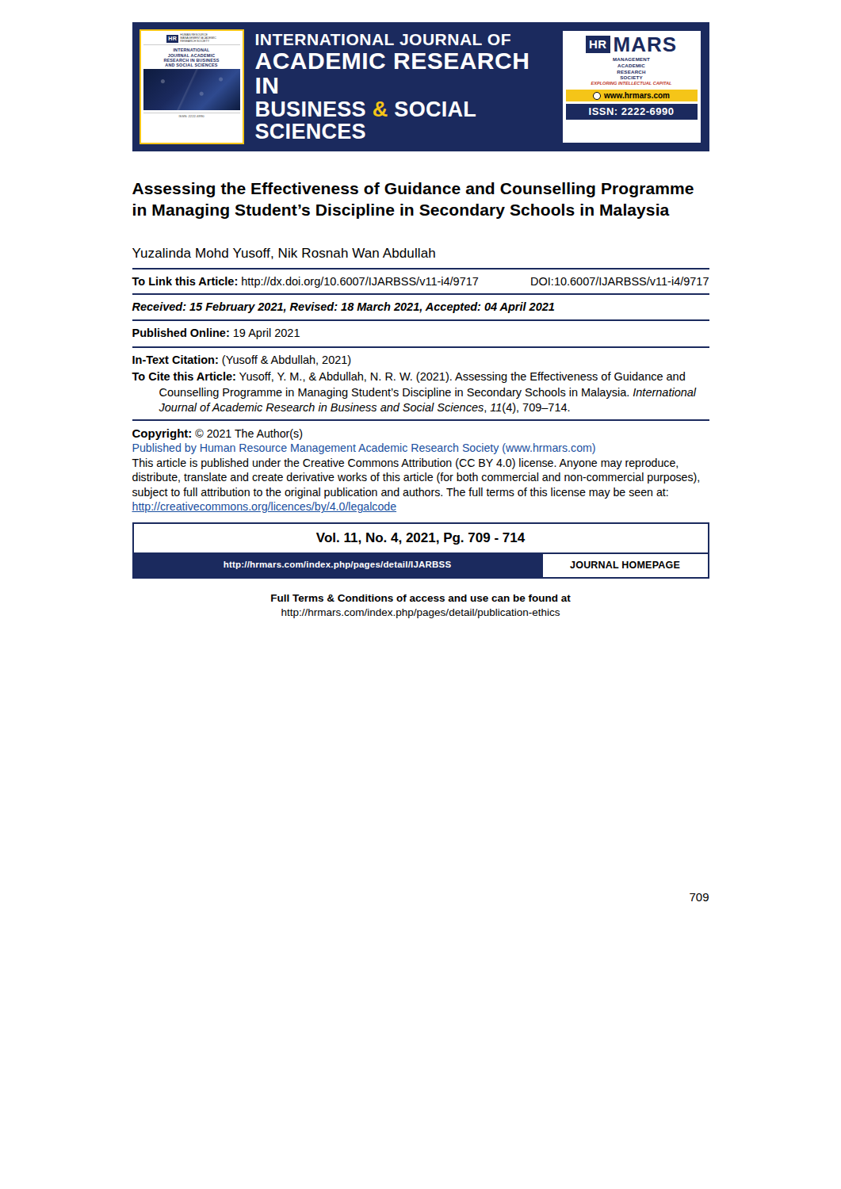HR HUMAN RESOURCE
MANAGEMENT ACADEMIC
RESEARCH SOCIETY
INTERNATIONAL
JOURNAL ACADEMIC
RESEARCH IN BUSINESS
AND SOCIAL SCIENCES
ISSN: 2222-6990
INTERNATIONAL JOURNAL OF
ACADEMIC RESEARCH IN
BUSINESS & SOCIAL SCIENCES
HR MARS
MANAGEMENT
ACADEMIC
RESEARCH
SOCIETY
EXPLORING INTELLECTUAL CAPITAL
www.hrmars.com
ISSN: 2222-6990
Assessing the Effectiveness of Guidance and Counselling Programme in Managing Student’s Discipline in Secondary Schools in Malaysia
Yuzalinda Mohd Yusoff, Nik Rosnah Wan Abdullah
To Link this Article: http://dx.doi.org/10.6007/IJARBSS/v11-i4/9717
DOI:10.6007/IJARBSS/v11-i4/9717
Received: 15 February 2021, Revised: 18 March 2021, Accepted: 04 April 2021
Published Online: 19 April 2021
In-Text Citation: (Yusoff & Abdullah, 2021)
To Cite this Article: Yusoff, Y. M., & Abdullah, N. R. W. (2021). Assessing the Effectiveness of Guidance and Counselling Programme in Managing Student’s Discipline in Secondary Schools in Malaysia. International Journal of Academic Research in Business and Social Sciences, 11(4), 709–714.
Copyright: © 2021 The Author(s)
Published by Human Resource Management Academic Research Society (www.hrmars.com)
This article is published under the Creative Commons Attribution (CC BY 4.0) license. Anyone may reproduce, distribute, translate and create derivative works of this article (for both commercial and non-commercial purposes), subject to full attribution to the original publication and authors. The full terms of this license may be seen at: http://creativecommons.org/licences/by/4.0/legalcode
Vol. 11, No. 4, 2021, Pg. 709 - 714
http://hrmars.com/index.php/pages/detail/IJARBSS
JOURNAL HOMEPAGE
Full Terms & Conditions of access and use can be found at
http://hrmars.com/index.php/pages/detail/publication-ethics
709